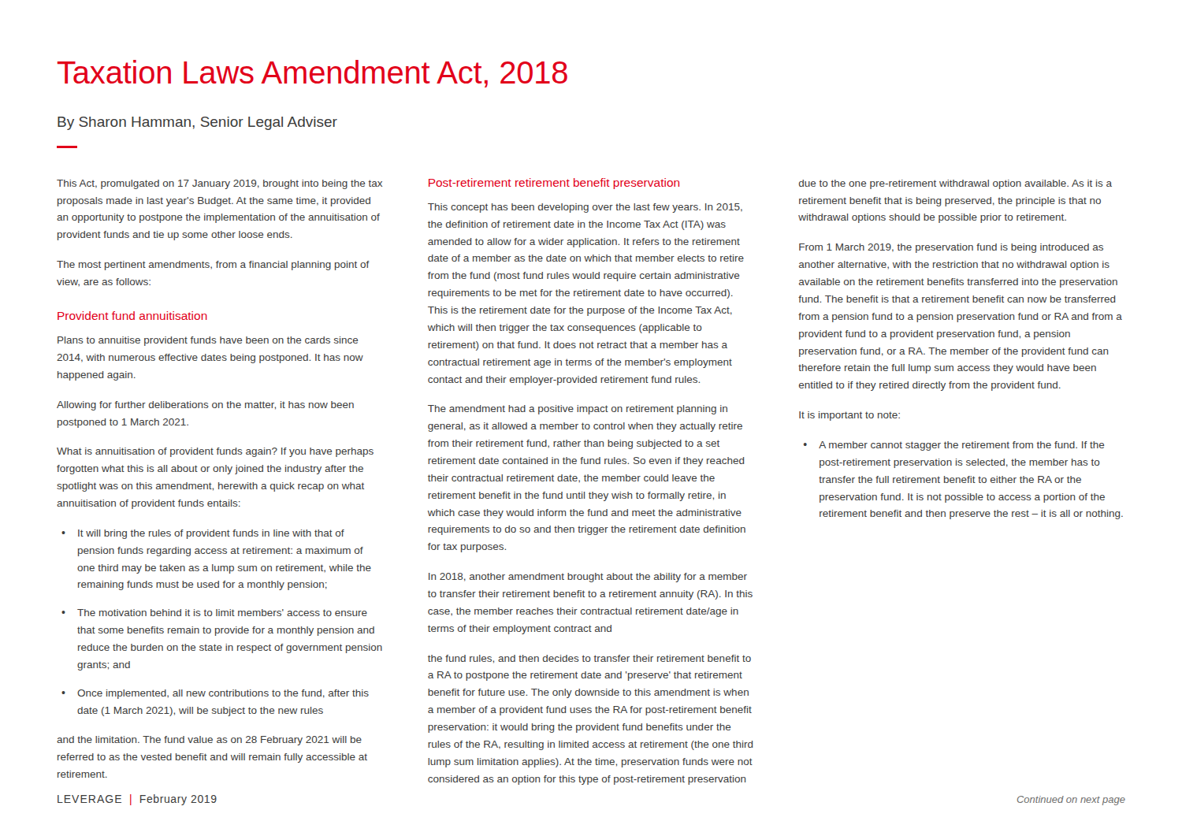Taxation Laws Amendment Act, 2018
By Sharon Hamman, Senior Legal Adviser
This Act, promulgated on 17 January 2019, brought into being the tax proposals made in last year's Budget. At the same time, it provided an opportunity to postpone the implementation of the annuitisation of provident funds and tie up some other loose ends.
The most pertinent amendments, from a financial planning point of view, are as follows:
Provident fund annuitisation
Plans to annuitise provident funds have been on the cards since 2014, with numerous effective dates being postponed. It has now happened again.
Allowing for further deliberations on the matter, it has now been postponed to 1 March 2021.
What is annuitisation of provident funds again? If you have perhaps forgotten what this is all about or only joined the industry after the spotlight was on this amendment, herewith a quick recap on what annuitisation of provident funds entails:
It will bring the rules of provident funds in line with that of pension funds regarding access at retirement: a maximum of one third may be taken as a lump sum on retirement, while the remaining funds must be used for a monthly pension;
The motivation behind it is to limit members' access to ensure that some benefits remain to provide for a monthly pension and reduce the burden on the state in respect of government pension grants; and
Once implemented, all new contributions to the fund, after this date (1 March 2021), will be subject to the new rules
and the limitation. The fund value as on 28 February 2021 will be referred to as the vested benefit and will remain fully accessible at retirement.
Post-retirement retirement benefit preservation
This concept has been developing over the last few years. In 2015, the definition of retirement date in the Income Tax Act (ITA) was amended to allow for a wider application. It refers to the retirement date of a member as the date on which that member elects to retire from the fund (most fund rules would require certain administrative requirements to be met for the retirement date to have occurred). This is the retirement date for the purpose of the Income Tax Act, which will then trigger the tax consequences (applicable to retirement) on that fund. It does not retract that a member has a contractual retirement age in terms of the member's employment contact and their employer-provided retirement fund rules.
The amendment had a positive impact on retirement planning in general, as it allowed a member to control when they actually retire from their retirement fund, rather than being subjected to a set retirement date contained in the fund rules. So even if they reached their contractual retirement date, the member could leave the retirement benefit in the fund until they wish to formally retire, in which case they would inform the fund and meet the administrative requirements to do so and then trigger the retirement date definition for tax purposes.
In 2018, another amendment brought about the ability for a member to transfer their retirement benefit to a retirement annuity (RA). In this case, the member reaches their contractual retirement date/age in terms of their employment contract and
the fund rules, and then decides to transfer their retirement benefit to a RA to postpone the retirement date and 'preserve' that retirement benefit for future use. The only downside to this amendment is when a member of a provident fund uses the RA for post-retirement benefit preservation: it would bring the provident fund benefits under the rules of the RA, resulting in limited access at retirement (the one third lump sum limitation applies). At the time, preservation funds were not considered as an option for this type of post-retirement preservation due to the one pre-retirement withdrawal option available. As it is a retirement benefit that is being preserved, the principle is that no withdrawal options should be possible prior to retirement.
From 1 March 2019, the preservation fund is being introduced as another alternative, with the restriction that no withdrawal option is available on the retirement benefits transferred into the preservation fund. The benefit is that a retirement benefit can now be transferred from a pension fund to a pension preservation fund or RA and from a provident fund to a provident preservation fund, a pension preservation fund, or a RA. The member of the provident fund can therefore retain the full lump sum access they would have been entitled to if they retired directly from the provident fund.
It is important to note:
A member cannot stagger the retirement from the fund. If the post-retirement preservation is selected, the member has to transfer the full retirement benefit to either the RA or the preservation fund. It is not possible to access a portion of the retirement benefit and then preserve the rest – it is all or nothing.
LEVERAGE | February 2019
Continued on next page